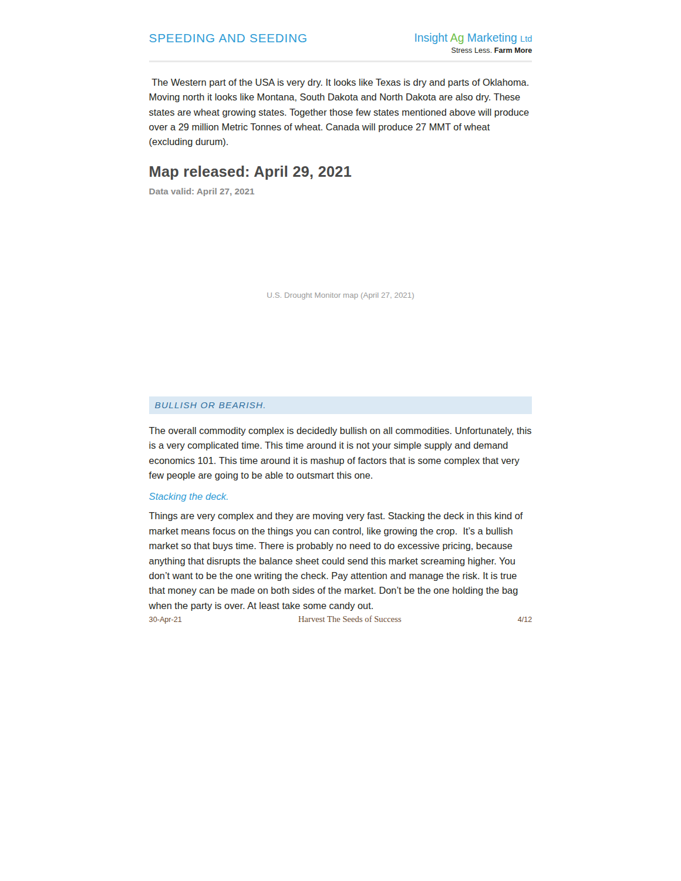Speeding and Seeding
Insight Ag Marketing Ltd
Stress Less. Farm More
The Western part of the USA is very dry. It looks like Texas is dry and parts of Oklahoma. Moving north it looks like Montana, South Dakota and North Dakota are also dry. These states are wheat growing states. Together those few states mentioned above will produce over a 29 million Metric Tonnes of wheat. Canada will produce 27 MMT of wheat (excluding durum).
Map released: April 29, 2021
Data valid: April 27, 2021
Bullish or Bearish.
The overall commodity complex is decidedly bullish on all commodities. Unfortunately, this is a very complicated time. This time around it is not your simple supply and demand economics 101. This time around it is mashup of factors that is some complex that very few people are going to be able to outsmart this one.
Stacking the deck.
Things are very complex and they are moving very fast. Stacking the deck in this kind of market means focus on the things you can control, like growing the crop. It’s a bullish market so that buys time. There is probably no need to do excessive pricing, because anything that disrupts the balance sheet could send this market screaming higher. You don’t want to be the one writing the check. Pay attention and manage the risk. It is true that money can be made on both sides of the market. Don’t be the one holding the bag when the party is over. At least take some candy out.
30-Apr-21
Harvest The Seeds of Success
4/12